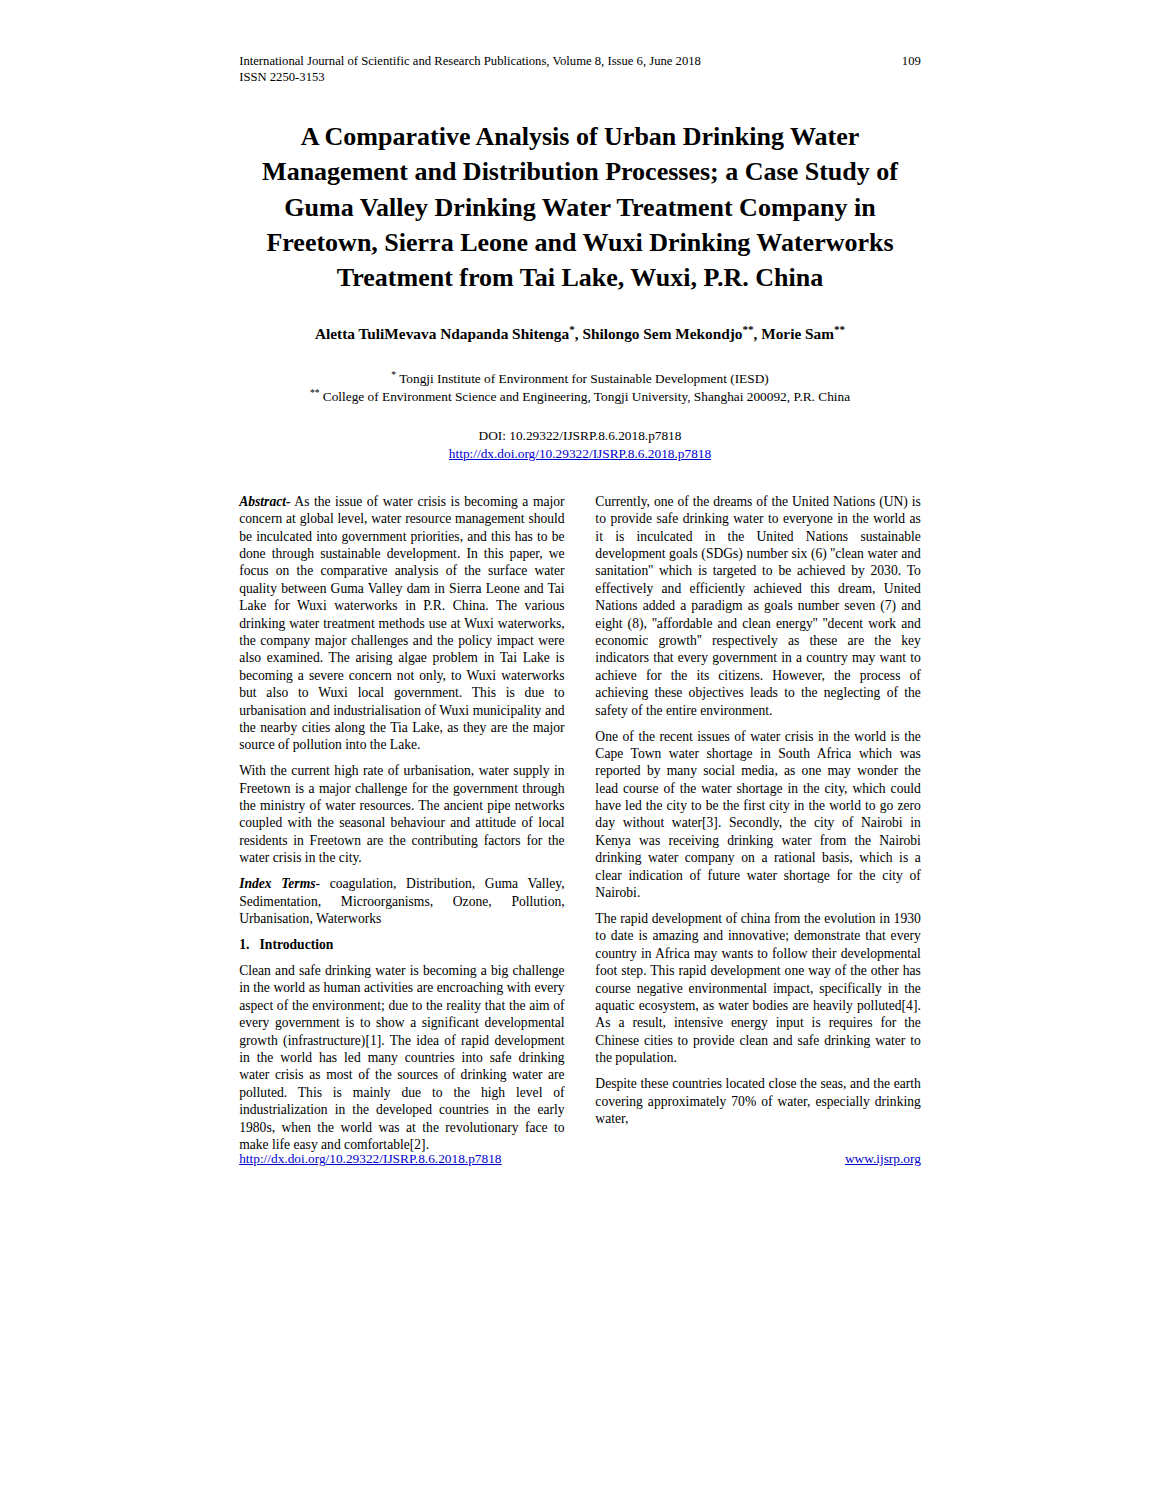International Journal of Scientific and Research Publications, Volume 8, Issue 6, June 2018
ISSN 2250-3153
109
A Comparative Analysis of Urban Drinking Water Management and Distribution Processes; a Case Study of Guma Valley Drinking Water Treatment Company in Freetown, Sierra Leone and Wuxi Drinking Waterworks Treatment from Tai Lake, Wuxi, P.R. China
Aletta TuliMevava Ndapanda Shitenga*, Shilongo Sem Mekondjo**, Morie Sam**
* Tongji Institute of Environment for Sustainable Development (IESD)
** College of Environment Science and Engineering, Tongji University, Shanghai 200092, P.R. China
DOI: 10.29322/IJSRP.8.6.2018.p7818
http://dx.doi.org/10.29322/IJSRP.8.6.2018.p7818
Abstract- As the issue of water crisis is becoming a major concern at global level, water resource management should be inculcated into government priorities, and this has to be done through sustainable development. In this paper, we focus on the comparative analysis of the surface water quality between Guma Valley dam in Sierra Leone and Tai Lake for Wuxi waterworks in P.R. China. The various drinking water treatment methods use at Wuxi waterworks, the company major challenges and the policy impact were also examined. The arising algae problem in Tai Lake is becoming a severe concern not only, to Wuxi waterworks but also to Wuxi local government. This is due to urbanisation and industrialisation of Wuxi municipality and the nearby cities along the Tia Lake, as they are the major source of pollution into the Lake.
With the current high rate of urbanisation, water supply in Freetown is a major challenge for the government through the ministry of water resources. The ancient pipe networks coupled with the seasonal behaviour and attitude of local residents in Freetown are the contributing factors for the water crisis in the city.
Index Terms- coagulation, Distribution, Guma Valley, Sedimentation, Microorganisms, Ozone, Pollution, Urbanisation, Waterworks
1. Introduction
Clean and safe drinking water is becoming a big challenge in the world as human activities are encroaching with every aspect of the environment; due to the reality that the aim of every government is to show a significant developmental growth (infrastructure)[1]. The idea of rapid development in the world has led many countries into safe drinking water crisis as most of the sources of drinking water are polluted. This is mainly due to the high level of industrialization in the developed countries in the early 1980s, when the world was at the revolutionary face to make life easy and comfortable[2].
Currently, one of the dreams of the United Nations (UN) is to provide safe drinking water to everyone in the world as it is inculcated in the United Nations sustainable development goals (SDGs) number six (6) ''clean water and sanitation'' which is targeted to be achieved by 2030. To effectively and efficiently achieved this dream, United Nations added a paradigm as goals number seven (7) and eight (8), ''affordable and clean energy'' ''decent work and economic growth'' respectively as these are the key indicators that every government in a country may want to achieve for the its citizens. However, the process of achieving these objectives leads to the neglecting of the safety of the entire environment.
One of the recent issues of water crisis in the world is the Cape Town water shortage in South Africa which was reported by many social media, as one may wonder the lead course of the water shortage in the city, which could have led the city to be the first city in the world to go zero day without water[3]. Secondly, the city of Nairobi in Kenya was receiving drinking water from the Nairobi drinking water company on a rational basis, which is a clear indication of future water shortage for the city of Nairobi.
The rapid development of china from the evolution in 1930 to date is amazing and innovative; demonstrate that every country in Africa may wants to follow their developmental foot step. This rapid development one way of the other has course negative environmental impact, specifically in the aquatic ecosystem, as water bodies are heavily polluted[4]. As a result, intensive energy input is requires for the Chinese cities to provide clean and safe drinking water to the population.
Despite these countries located close the seas, and the earth covering approximately 70% of water, especially drinking water,
http://dx.doi.org/10.29322/IJSRP.8.6.2018.p7818
www.ijsrp.org